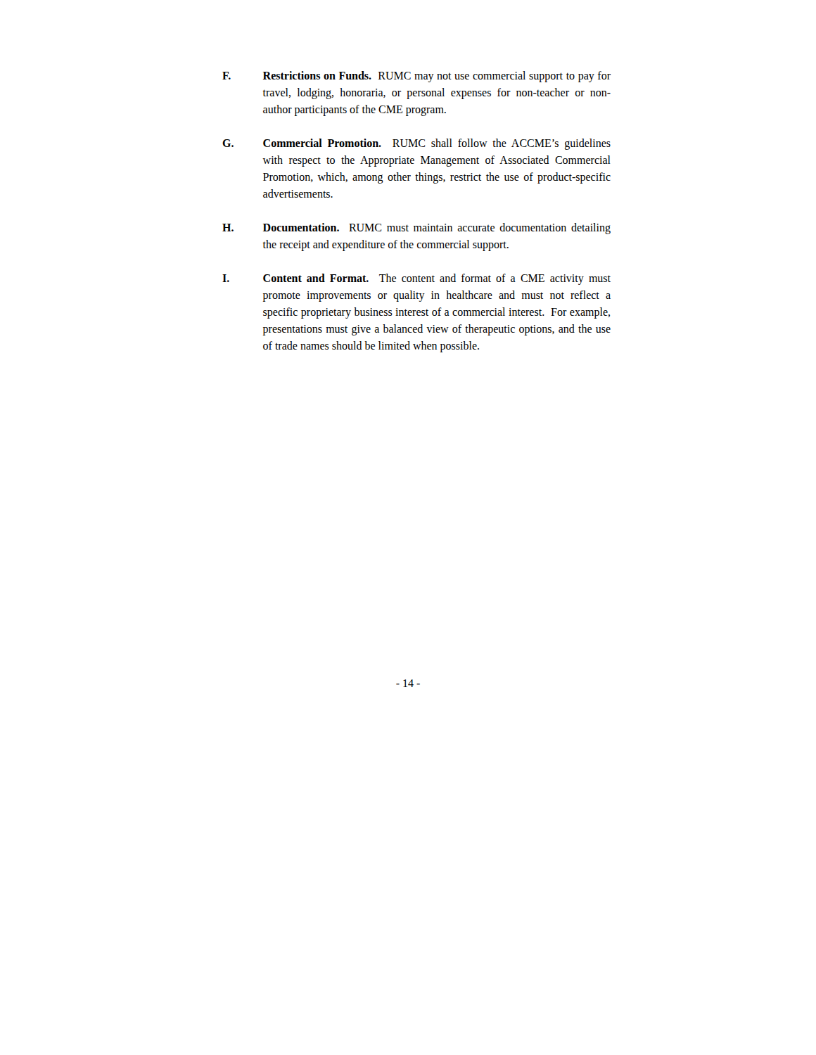F.
Restrictions on Funds. RUMC may not use commercial support to pay for travel, lodging, honoraria, or personal expenses for non-teacher or non-author participants of the CME program.
G.
Commercial Promotion. RUMC shall follow the ACCME’s guidelines with respect to the Appropriate Management of Associated Commercial Promotion, which, among other things, restrict the use of product-specific advertisements.
H.
Documentation. RUMC must maintain accurate documentation detailing the receipt and expenditure of the commercial support.
I.
Content and Format. The content and format of a CME activity must promote improvements or quality in healthcare and must not reflect a specific proprietary business interest of a commercial interest. For example, presentations must give a balanced view of therapeutic options, and the use of trade names should be limited when possible.
- 14 -